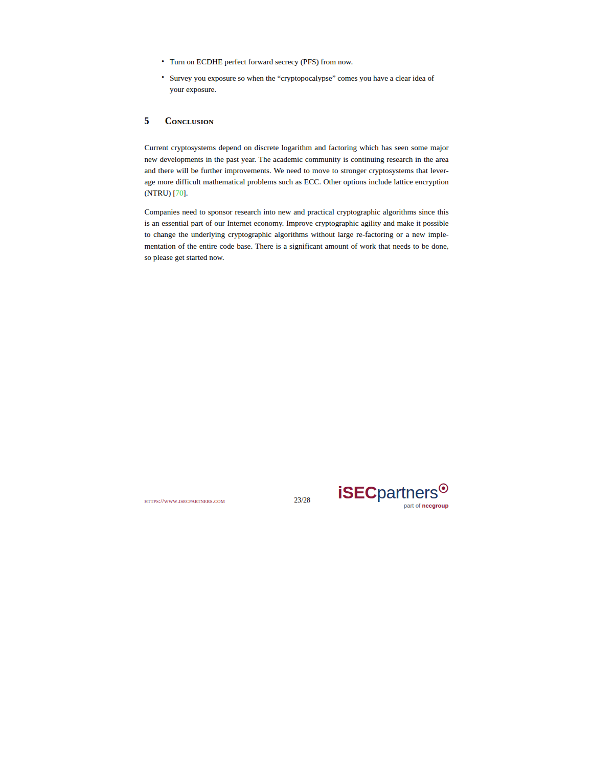Turn on ECDHE perfect forward secrecy (PFS) from now.
Survey you exposure so when the “cryptopocalypse” comes you have a clear idea of your exposure.
5 Conclusion
Current cryptosystems depend on discrete logarithm and factoring which has seen some major new developments in the past year. The academic community is continuing research in the area and there will be further improvements. We need to move to stronger cryptosystems that leverage more difficult mathematical problems such as ECC. Other options include lattice encryption (NTRU) [70].
Companies need to sponsor research into new and practical cryptographic algorithms since this is an essential part of our Internet economy. Improve cryptographic agility and make it possible to change the underlying cryptographic algorithms without large re-factoring or a new implementation of the entire code base. There is a significant amount of work that needs to be done, so please get started now.
https://www.isecpartners.com 23/28
iSEC partners⦿
part of nccgroup